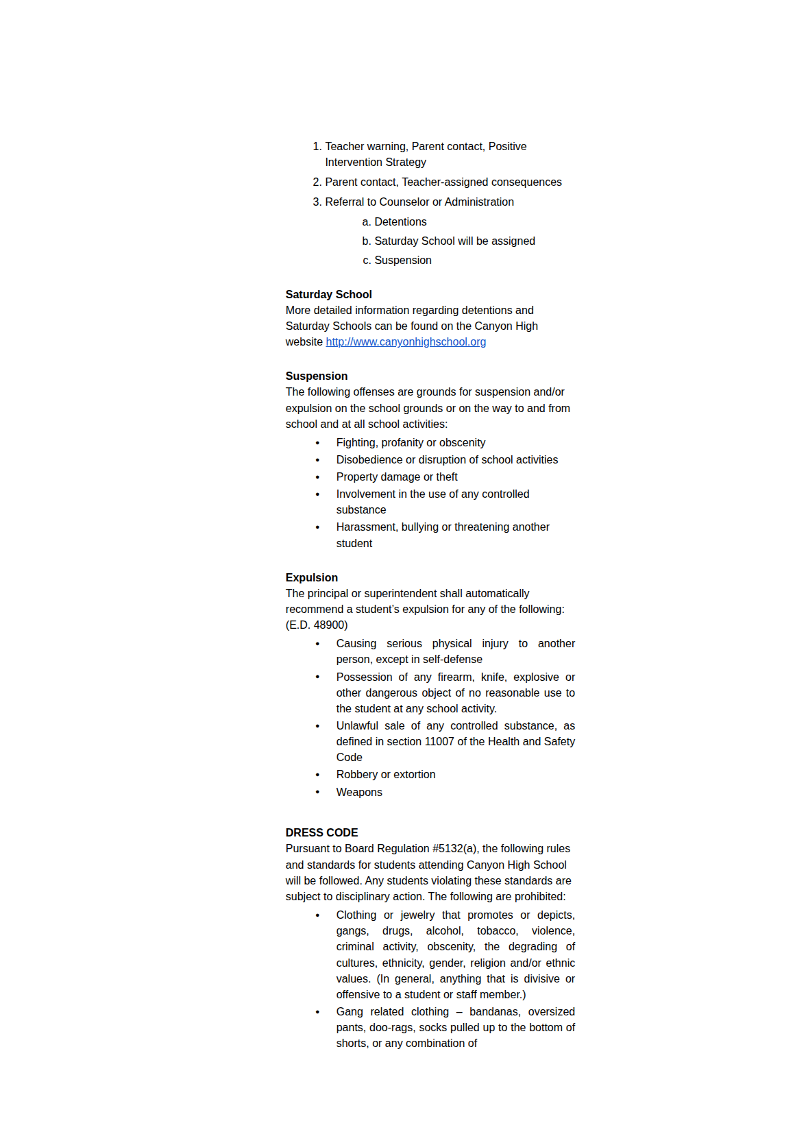Teacher warning, Parent contact, Positive Intervention Strategy
Parent contact, Teacher-assigned consequences
Referral to Counselor or Administration
Detentions
Saturday School will be assigned
Suspension
Saturday School
More detailed information regarding detentions and Saturday Schools can be found on the Canyon High website http://www.canyonhighschool.org
Suspension
The following offenses are grounds for suspension and/or expulsion on the school grounds or on the way to and from school and at all school activities:
Fighting, profanity or obscenity
Disobedience or disruption of school activities
Property damage or theft
Involvement in the use of any controlled substance
Harassment, bullying or threatening another student
Expulsion
The principal or superintendent shall automatically recommend a student’s expulsion for any of the following: (E.D. 48900)
Causing serious physical injury to another person, except in self-defense
Possession of any firearm, knife, explosive or other dangerous object of no reasonable use to the student at any school activity.
Unlawful sale of any controlled substance, as defined in section 11007 of the Health and Safety Code
Robbery or extortion
Weapons
DRESS CODE
Pursuant to Board Regulation #5132(a), the following rules and standards for students attending Canyon High School will be followed. Any students violating these standards are subject to disciplinary action. The following are prohibited:
Clothing or jewelry that promotes or depicts, gangs, drugs, alcohol, tobacco, violence, criminal activity, obscenity, the degrading of cultures, ethnicity, gender, religion and/or ethnic values. (In general, anything that is divisive or offensive to a student or staff member.)
Gang related clothing – bandanas, oversized pants, doo-rags, socks pulled up to the bottom of shorts, or any combination of